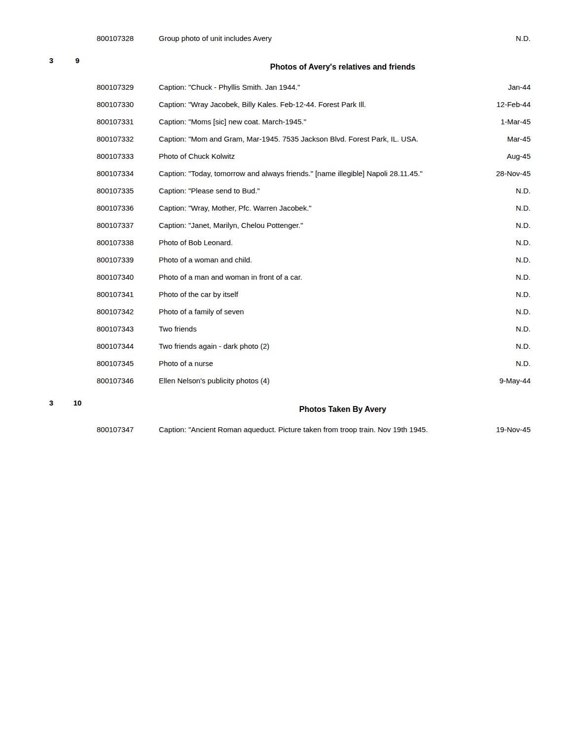| | | 800107328 | Group photo of unit includes Avery | N.D. |
| 3 | 9 | | Photos of Avery's relatives and friends |
| | | 800107329 | Caption: "Chuck - Phyllis Smith. Jan 1944." | Jan-44 |
| | | 800107330 | Caption: "Wray Jacobek, Billy Kales. Feb-12-44. Forest Park Ill. | 12-Feb-44 |
| | | 800107331 | Caption: "Moms [sic] new coat. March-1945." | 1-Mar-45 |
| | | 800107332 | Caption: "Mom and Gram, Mar-1945. 7535 Jackson Blvd. Forest Park, IL. USA. | Mar-45 |
| | | 800107333 | Photo of Chuck Kolwitz | Aug-45 |
| | | 800107334 | Caption: "Today, tomorrow and always friends." [name illegible] Napoli 28.11.45." | 28-Nov-45 |
| | | 800107335 | Caption: "Please send to Bud." | N.D. |
| | | 800107336 | Caption: "Wray, Mother, Pfc. Warren Jacobek." | N.D. |
| | | 800107337 | Caption: "Janet, Marilyn, Chelou Pottenger." | N.D. |
| | | 800107338 | Photo of Bob Leonard. | N.D. |
| | | 800107339 | Photo of a woman and child. | N.D. |
| | | 800107340 | Photo of a man and woman in front of a car. | N.D. |
| | | 800107341 | Photo of the car by itself | N.D. |
| | | 800107342 | Photo of a family of seven | N.D. |
| | | 800107343 | Two friends | N.D. |
| | | 800107344 | Two friends again - dark photo (2) | N.D. |
| | | 800107345 | Photo of a nurse | N.D. |
| | | 800107346 | Ellen Nelson's publicity photos (4) | 9-May-44 |
| 3 | 10 | | Photos Taken By Avery |
| | | 800107347 | Caption: "Ancient Roman aqueduct. Picture taken from troop train. Nov 19th 1945. | 19-Nov-45 |